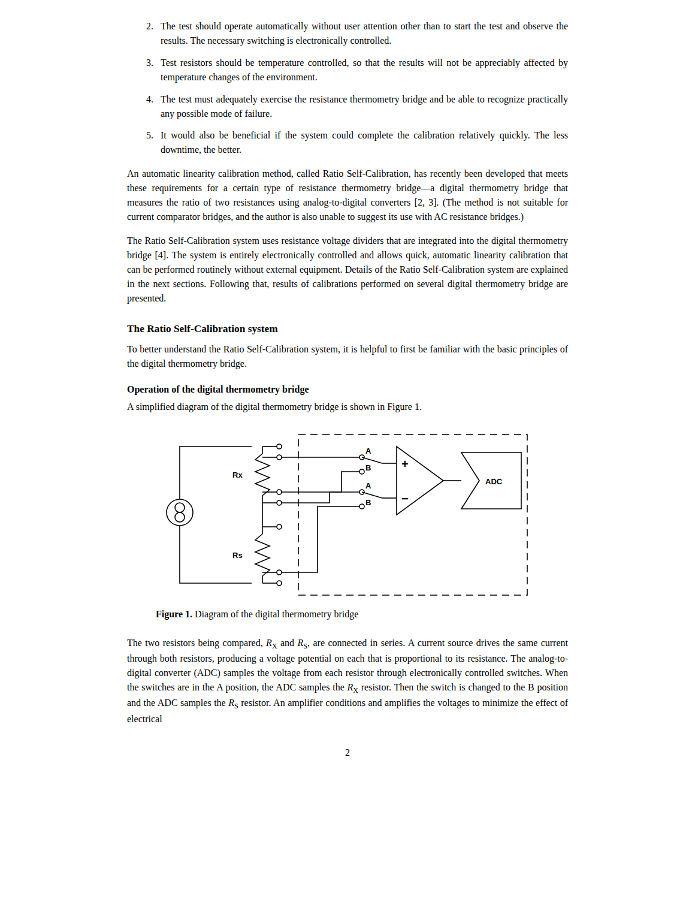The test should operate automatically without user attention other than to start the test and observe the results. The necessary switching is electronically controlled.
Test resistors should be temperature controlled, so that the results will not be appreciably affected by temperature changes of the environment.
The test must adequately exercise the resistance thermometry bridge and be able to recognize practically any possible mode of failure.
It would also be beneficial if the system could complete the calibration relatively quickly. The less downtime, the better.
An automatic linearity calibration method, called Ratio Self-Calibration, has recently been developed that meets these requirements for a certain type of resistance thermometry bridge—a digital thermometry bridge that measures the ratio of two resistances using analog-to-digital converters [2, 3]. (The method is not suitable for current comparator bridges, and the author is also unable to suggest its use with AC resistance bridges.)
The Ratio Self-Calibration system uses resistance voltage dividers that are integrated into the digital thermometry bridge [4]. The system is entirely electronically controlled and allows quick, automatic linearity calibration that can be performed routinely without external equipment. Details of the Ratio Self-Calibration system are explained in the next sections. Following that, results of calibrations performed on several digital thermometry bridge are presented.
The Ratio Self-Calibration system
To better understand the Ratio Self-Calibration system, it is helpful to first be familiar with the basic principles of the digital thermometry bridge.
Operation of the digital thermometry bridge
A simplified diagram of the digital thermometry bridge is shown in Figure 1.
Rx Rs A B A B ADC + −
Figure 1. Diagram of the digital thermometry bridge
The two resistors being compared, RX and RS, are connected in series. A current source drives the same current through both resistors, producing a voltage potential on each that is proportional to its resistance. The analog-to-digital converter (ADC) samples the voltage from each resistor through electronically controlled switches. When the switches are in the A position, the ADC samples the RX resistor. Then the switch is changed to the B position and the ADC samples the RS resistor. An amplifier conditions and amplifies the voltages to minimize the effect of electrical
2